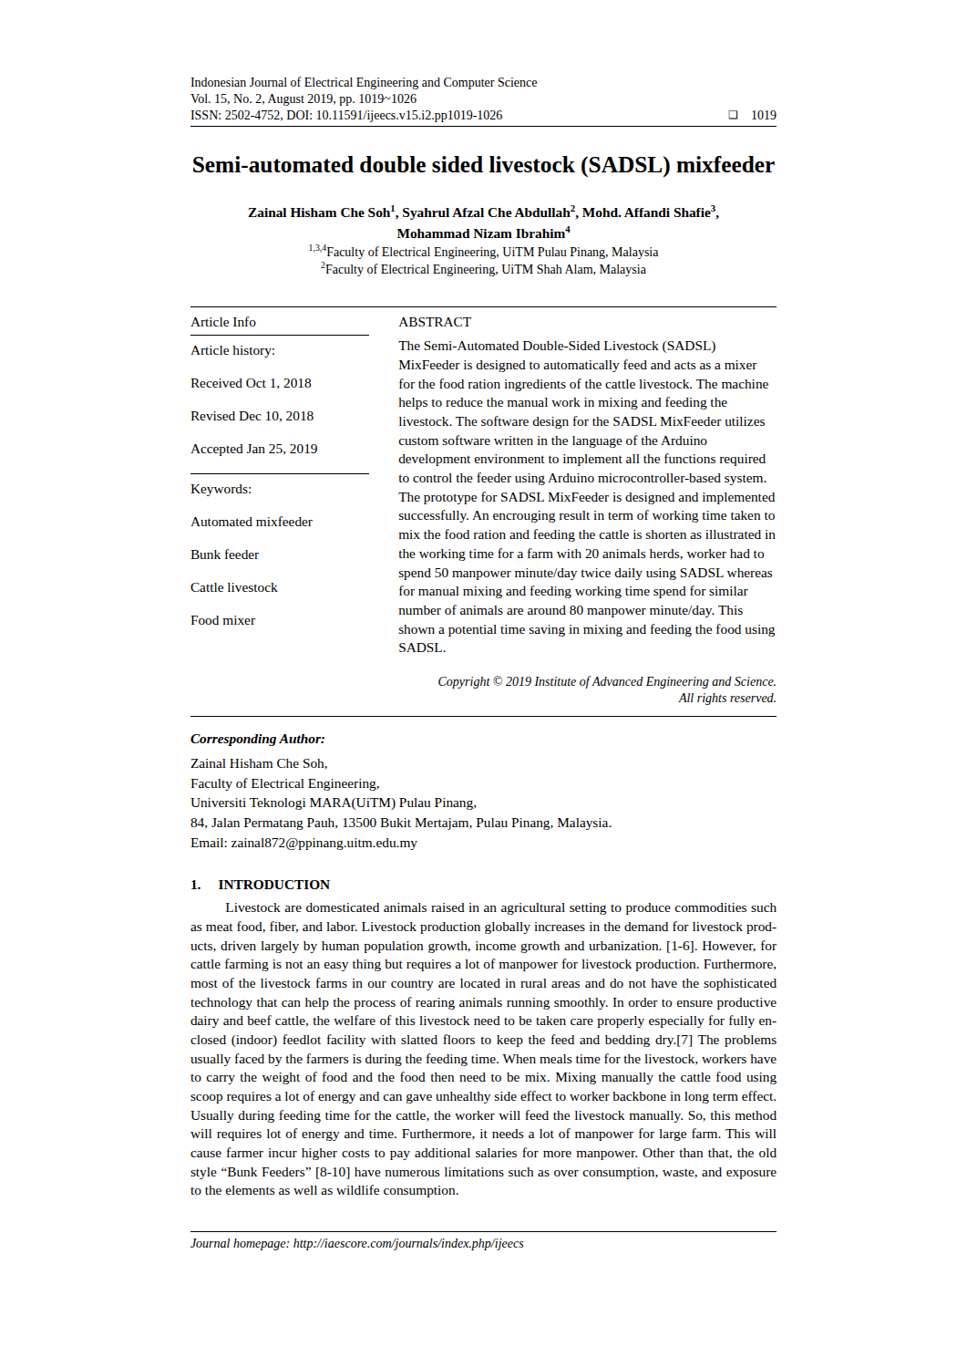Indonesian Journal of Electrical Engineering and Computer Science
Vol. 15, No. 2, August 2019, pp. 1019~1026
ISSN: 2502-4752, DOI: 10.11591/ijeecs.v15.i2.pp1019-1026
❑ 1019
Semi-automated double sided livestock (SADSL) mixfeeder
Zainal Hisham Che Soh1, Syahrul Afzal Che Abdullah2, Mohd. Affandi Shafie3,
Mohammad Nizam Ibrahim4
1,3,4Faculty of Electrical Engineering, UiTM Pulau Pinang, Malaysia
2Faculty of Electrical Engineering, UiTM Shah Alam, Malaysia
| Article Info | ABSTRACT |
| Article history: Received Oct 1, 2018 Revised Dec 10, 2018 Accepted Jan 25, 2019 Keywords: Automated mixfeeder Bunk feeder Cattle livestock Food mixer | The Semi-Automated Double-Sided Livestock (SADSL) MixFeeder is designed to automatically feed and acts as a mixer for the food ration ingredients of the cattle livestock. The machine helps to reduce the manual work in mixing and feeding the livestock. The software design for the SADSL MixFeeder utilizes custom software written in the language of the Arduino development environment to implement all the functions required to control the feeder using Arduino microcontroller-based system. The prototype for SADSL MixFeeder is designed and implemented successfully. An encrouging result in term of working time taken to mix the food ration and feeding the cattle is shorten as illustrated in the working time for a farm with 20 animals herds, worker had to spend 50 manpower minute/day twice daily using SADSL whereas for manual mixing and feeding working time spend for similar number of animals are around 80 manpower minute/day. This shown a potential time saving in mixing and feeding the food using SADSL. Copyright © 2019 Institute of Advanced Engineering and Science. All rights reserved. |
Corresponding Author:
Zainal Hisham Che Soh,
Faculty of Electrical Engineering,
Universiti Teknologi MARA(UiTM) Pulau Pinang,
84, Jalan Permatang Pauh, 13500 Bukit Mertajam, Pulau Pinang, Malaysia.
Email: zainal872@ppinang.uitm.edu.my
1. INTRODUCTION
Livestock are domesticated animals raised in an agricultural setting to produce commodities such as meat food, fiber, and labor. Livestock production globally increases in the demand for livestock products, driven largely by human population growth, income growth and urbanization. [1-6]. However, for cattle farming is not an easy thing but requires a lot of manpower for livestock production. Furthermore, most of the livestock farms in our country are located in rural areas and do not have the sophisticated technology that can help the process of rearing animals running smoothly. In order to ensure productive dairy and beef cattle, the welfare of this livestock need to be taken care properly especially for fully enclosed (indoor) feedlot facility with slatted floors to keep the feed and bedding dry.[7] The problems usually faced by the farmers is during the feeding time. When meals time for the livestock, workers have to carry the weight of food and the food then need to be mix. Mixing manually the cattle food using scoop requires a lot of energy and can gave unhealthy side effect to worker backbone in long term effect. Usually during feeding time for the cattle, the worker will feed the livestock manually. So, this method will requires lot of energy and time. Furthermore, it needs a lot of manpower for large farm. This will cause farmer incur higher costs to pay additional salaries for more manpower. Other than that, the old style “Bunk Feeders” [8-10] have numerous limitations such as over consumption, waste, and exposure to the elements as well as wildlife consumption.
Journal homepage: http://iaescore.com/journals/index.php/ijeecs